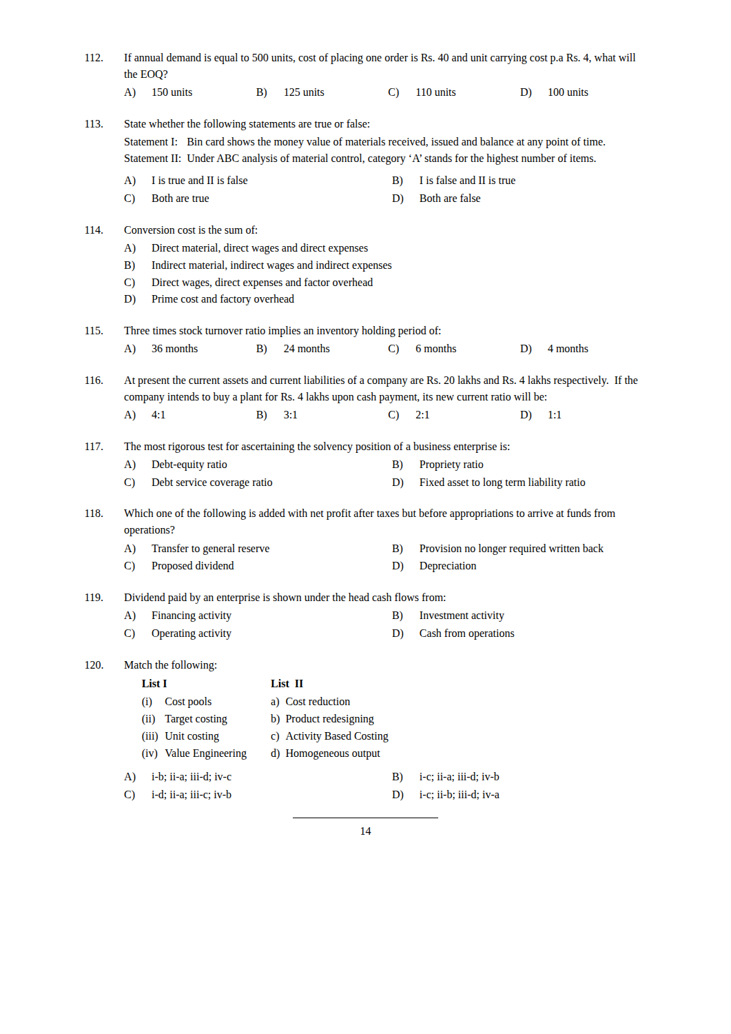112.
If annual demand is equal to 500 units, cost of placing one order is Rs. 40 and unit carrying cost p.a Rs. 4, what will the EOQ?
A) 150 units
B) 125 units
C) 110 units
D) 100 units
113.
State whether the following statements are true or false:
Statement I:
Bin card shows the money value of materials received, issued and balance at any point of time.
Statement II:
Under ABC analysis of material control, category ‘A’ stands for the highest number of items.
A) I is true and II is false
B) I is false and II is true
C) Both are true
D) Both are false
114.
Conversion cost is the sum of:
A) Direct material, direct wages and direct expenses
B) Indirect material, indirect wages and indirect expenses
C) Direct wages, direct expenses and factor overhead
D) Prime cost and factory overhead
115.
Three times stock turnover ratio implies an inventory holding period of:
A) 36 months
B) 24 months
C) 6 months
D) 4 months
116.
At present the current assets and current liabilities of a company are Rs. 20 lakhs and Rs. 4 lakhs respectively. If the company intends to buy a plant for Rs. 4 lakhs upon cash payment, its new current ratio will be:
A) 4:1
B) 3:1
C) 2:1
D) 1:1
117.
The most rigorous test for ascertaining the solvency position of a business enterprise is:
A) Debt-equity ratio
B) Propriety ratio
C) Debt service coverage ratio
D) Fixed asset to long term liability ratio
118.
Which one of the following is added with net profit after taxes but before appropriations to arrive at funds from operations?
A) Transfer to general reserve
B) Provision no longer required written back
C) Proposed dividend
D) Depreciation
119.
Dividend paid by an enterprise is shown under the head cash flows from:
A) Financing activity
B) Investment activity
C) Operating activity
D) Cash from operations
120.
Match the following:
| List I | List II |
| --- | --- |
| (i) | Cost pools | a) | Cost reduction |
| (ii) | Target costing | b) | Product redesigning |
| (iii) | Unit costing | c) | Activity Based Costing |
| (iv) | Value Engineering | d) | Homogeneous output |
A) i-b; ii-a; iii-d; iv-c
B) i-c; ii-a; iii-d; iv-b
C) i-d; ii-a; iii-c; iv-b
D) i-c; ii-b; iii-d; iv-a
14